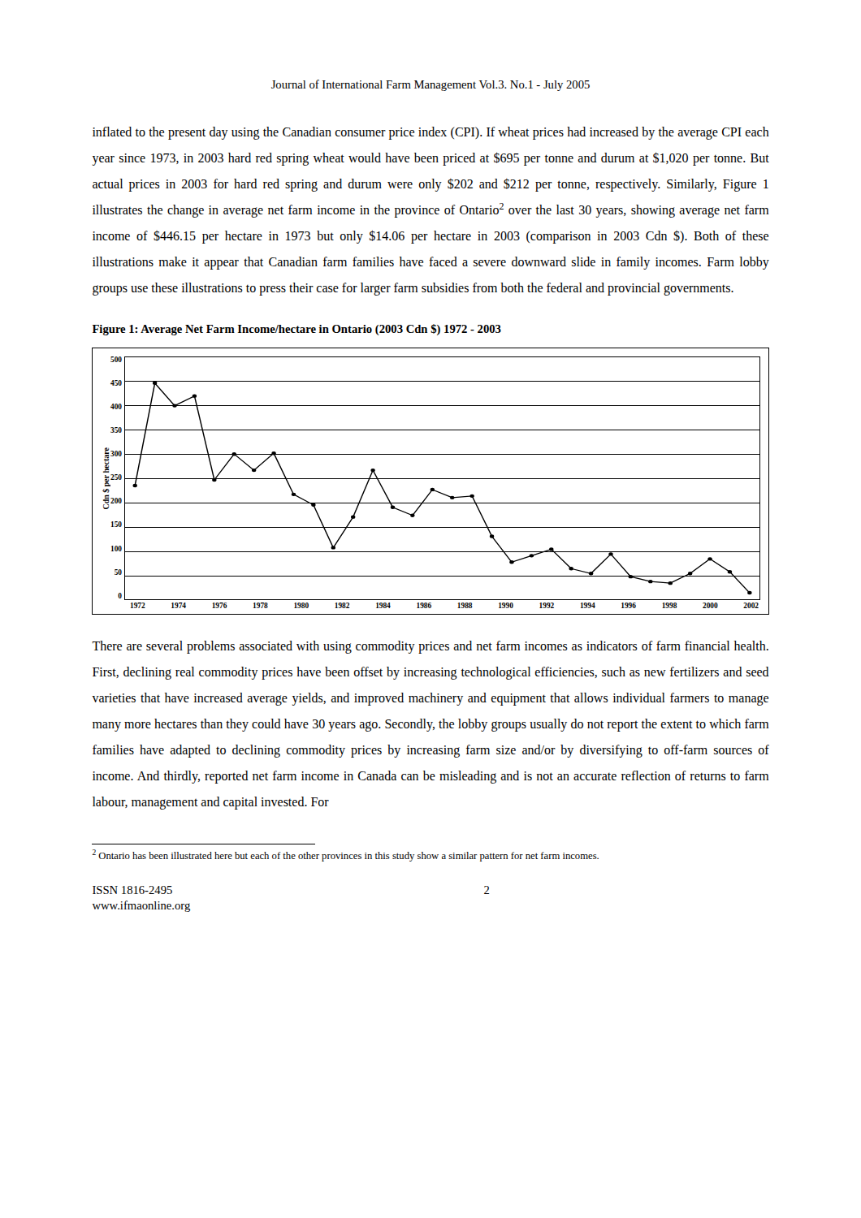Journal of International Farm Management Vol.3. No.1 - July 2005
inflated to the present day using the Canadian consumer price index (CPI). If wheat prices had increased by the average CPI each year since 1973, in 2003 hard red spring wheat would have been priced at $695 per tonne and durum at $1,020 per tonne. But actual prices in 2003 for hard red spring and durum were only $202 and $212 per tonne, respectively. Similarly, Figure 1 illustrates the change in average net farm income in the province of Ontario2 over the last 30 years, showing average net farm income of $446.15 per hectare in 1973 but only $14.06 per hectare in 2003 (comparison in 2003 Cdn $). Both of these illustrations make it appear that Canadian farm families have faced a severe downward slide in family incomes. Farm lobby groups use these illustrations to press their case for larger farm subsidies from both the federal and provincial governments.
Figure 1: Average Net Farm Income/hectare in Ontario (2003 Cdn $) 1972 - 2003
Cdn $ per hectare
500 450 400 350 300 250 200 150 100 50 0
1972 1974 1976 1978 1980 1982 1984 1986 1988 1990 1992 1994 1996 1998 2000 2002
There are several problems associated with using commodity prices and net farm incomes as indicators of farm financial health. First, declining real commodity prices have been offset by increasing technological efficiencies, such as new fertilizers and seed varieties that have increased average yields, and improved machinery and equipment that allows individual farmers to manage many more hectares than they could have 30 years ago. Secondly, the lobby groups usually do not report the extent to which farm families have adapted to declining commodity prices by increasing farm size and/or by diversifying to off-farm sources of income. And thirdly, reported net farm income in Canada can be misleading and is not an accurate reflection of returns to farm labour, management and capital invested. For
2 Ontario has been illustrated here but each of the other provinces in this study show a similar pattern for net farm incomes.
ISSN 1816-2495 www.ifmaonline.org
2